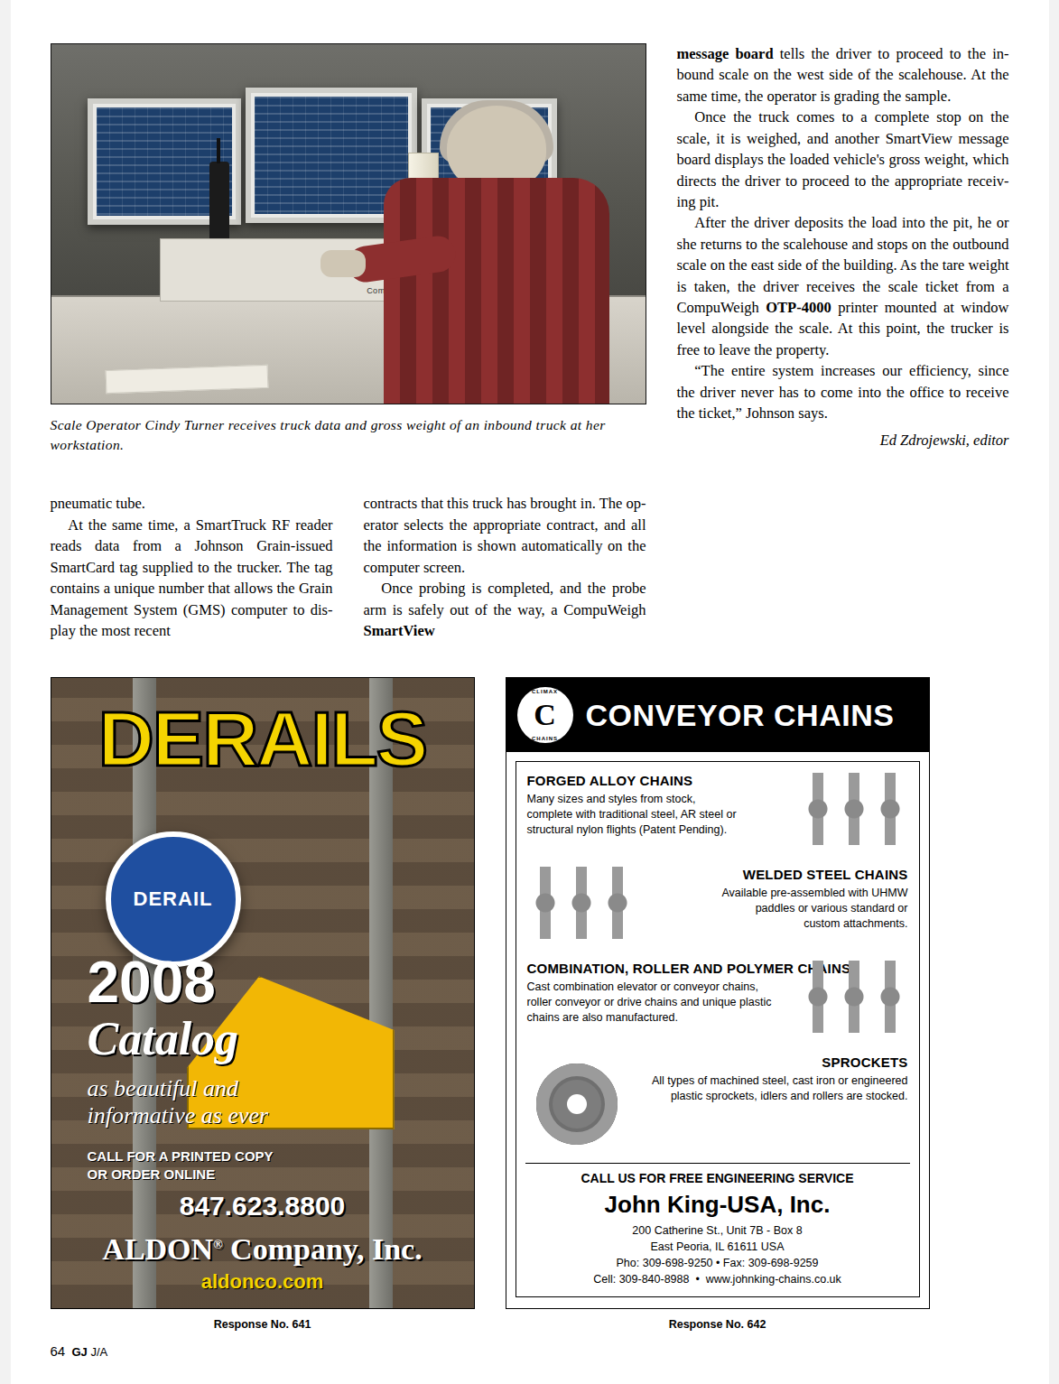Scale Operator Cindy Turner receives truck data and gross weight of an inbound truck at her workstation.
message board tells the driver to proceed to the inbound scale on the west side of the scalehouse. At the same time, the operator is grading the sample.
Once the truck comes to a complete stop on the scale, it is weighed, and another SmartView message board displays the loaded vehicle's gross weight, which directs the driver to proceed to the appropriate receiving pit.
After the driver deposits the load into the pit, he or she returns to the scalehouse and stops on the outbound scale on the east side of the building. As the tare weight is taken, the driver receives the scale ticket from a CompuWeigh OTP-4000 printer mounted at window level alongside the scale. At this point, the trucker is free to leave the property.
“The entire system increases our efficiency, since the driver never has to come into the office to receive the ticket,” Johnson says.
Ed Zdrojewski, editor
pneumatic tube.
At the same time, a SmartTruck RF reader reads data from a Johnson Grain-issued SmartCard tag supplied to the trucker. The tag contains a unique number that allows the Grain Management System (GMS) computer to display the most recent
contracts that this truck has brought in. The operator selects the appropriate contract, and all the information is shown automatically on the computer screen.
Once probing is completed, and the probe arm is safely out of the way, a CompuWeigh SmartView
DERAILS
DERAIL
2008
Catalog
as beautiful and
informative as ever
CALL FOR A PRINTED COPY
OR ORDER ONLINE
847.623.8800
ALDON® Company, Inc.
aldonco.com
C
CONVEYOR CHAINS
FORGED ALLOY CHAINS
Many sizes and styles from stock,
complete with traditional steel, AR steel or
structural nylon flights (Patent Pending).
WELDED STEEL CHAINS
Available pre-assembled with UHMW
paddles or various standard or
custom attachments.
COMBINATION, ROLLER AND POLYMER CHAINS
Cast combination elevator or conveyor chains,
roller conveyor or drive chains and unique plastic
chains are also manufactured.
SPROCKETS
All types of machined steel, cast iron or engineered
plastic sprockets, idlers and rollers are stocked.
CALL US FOR FREE ENGINEERING SERVICE
John King-USA, Inc.
200 Catherine St., Unit 7B - Box 8
East Peoria, IL 61611 USA
Pho: 309-698-9250 • Fax: 309-698-9259
Cell: 309-840-8988 • www.johnking-chains.co.uk
Response No. 641
Response No. 642
64 GJ J/A